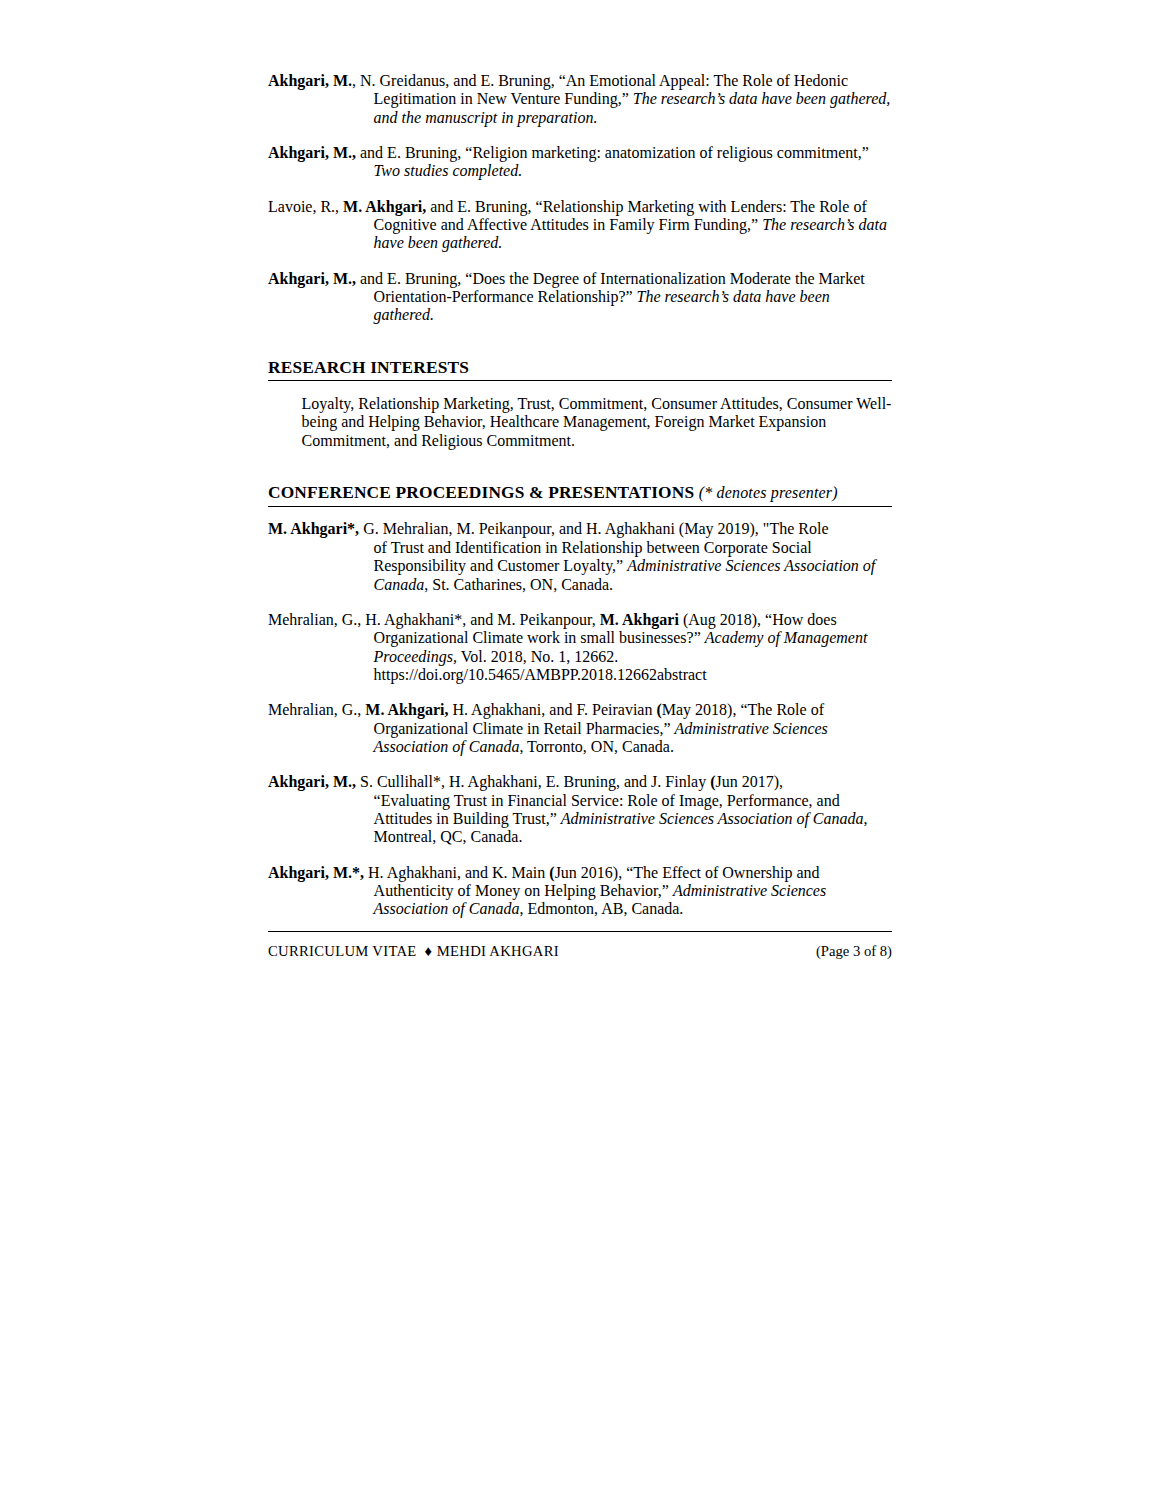Akhgari, M., N. Greidanus, and E. Bruning, “An Emotional Appeal: The Role of Hedonic Legitimation in New Venture Funding,” The research’s data have been gathered, and the manuscript in preparation.
Akhgari, M., and E. Bruning, “Religion marketing: anatomization of religious commitment,” Two studies completed.
Lavoie, R., M. Akhgari, and E. Bruning, “Relationship Marketing with Lenders: The Role of Cognitive and Affective Attitudes in Family Firm Funding,” The research’s data have been gathered.
Akhgari, M., and E. Bruning, “Does the Degree of Internationalization Moderate the Market Orientation-Performance Relationship?” The research’s data have been gathered.
RESEARCH INTERESTS
Loyalty, Relationship Marketing, Trust, Commitment, Consumer Attitudes, Consumer Well-being and Helping Behavior, Healthcare Management, Foreign Market Expansion Commitment, and Religious Commitment.
CONFERENCE PROCEEDINGS & PRESENTATIONS (* denotes presenter)
M. Akhgari*, G. Mehralian, M. Peikanpour, and H. Aghakhani (May 2019), "The Role of Trust and Identification in Relationship between Corporate Social Responsibility and Customer Loyalty,” Administrative Sciences Association of Canada, St. Catharines, ON, Canada.
Mehralian, G., H. Aghakhani*, and M. Peikanpour, M. Akhgari (Aug 2018), “How does Organizational Climate work in small businesses?” Academy of Management Proceedings, Vol. 2018, No. 1, 12662.
https://doi.org/10.5465/AMBPP.2018.12662abstract
Mehralian, G., M. Akhgari, H. Aghakhani, and F. Peiravian (May 2018), “The Role of Organizational Climate in Retail Pharmacies,” Administrative Sciences Association of Canada, Torronto, ON, Canada.
Akhgari, M., S. Cullihall*, H. Aghakhani, E. Bruning, and J. Finlay (Jun 2017), “Evaluating Trust in Financial Service: Role of Image, Performance, and Attitudes in Building Trust,” Administrative Sciences Association of Canada, Montreal, QC, Canada.
Akhgari, M.*, H. Aghakhani, and K. Main (Jun 2016), “The Effect of Ownership and Authenticity of Money on Helping Behavior,” Administrative Sciences Association of Canada, Edmonton, AB, Canada.
CURRICULUM VITAE ♦ MEHDI AKHGARI (Page 3 of 8)